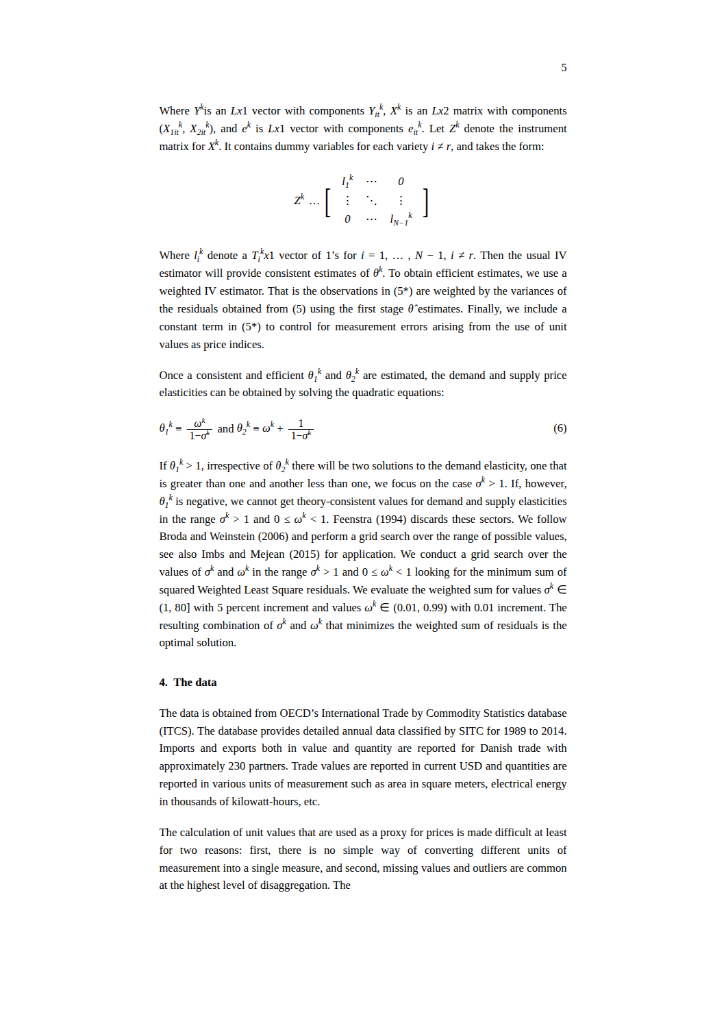5
Where Ykis an Lx1 vector with components Yitk, Xk is an Lx2 matrix with components (X1itk, X2itk), and ek is Lx1 vector with components eitk. Let Zk denote the instrument matrix for Xk. It contains dummy variables for each variety i ≠ r, and takes the form:
Zk… [
| l 1 k | ⋯ | 0 |
| ⋮ | ⋱ | ⋮ |
| 0 | ⋯ | l N−1 k |
]
Where lik denote a Tikx1 vector of 1’s for i = 1, … , N − 1, i ≠ r. Then the usual IV estimator will provide consistent estimates of θk. To obtain efficient estimates, we use a weighted IV estimator. That is the observations in (5*) are weighted by the variances of the residuals obtained from (5) using the first stage θ̂ estimates. Finally, we include a constant term in (5*) to control for measurement errors arising from the use of unit values as price indices.
Once a consistent and efficient θ1k and θ2k are estimated, the demand and supply price elasticities can be obtained by solving the quadratic equations:
θ1k ≡ ωk 1−σk and θ2k ≡ ωk + 11−σk
(6)
If θ1k > 1, irrespective of θ2k there will be two solutions to the demand elasticity, one that is greater than one and another less than one, we focus on the case σk > 1. If, however, θ1k is negative, we cannot get theory-consistent values for demand and supply elasticities in the range σk > 1 and 0 ≤ ωk < 1. Feenstra (1994) discards these sectors. We follow Broda and Weinstein (2006) and perform a grid search over the range of possible values, see also Imbs and Mejean (2015) for application. We conduct a grid search over the values of σk and ωk in the range σk > 1 and 0 ≤ ωk < 1 looking for the minimum sum of squared Weighted Least Square residuals. We evaluate the weighted sum for values σk ∈ (1, 80] with 5 percent increment and values ωk ∈ (0.01, 0.99) with 0.01 increment. The resulting combination of σk and ωk that minimizes the weighted sum of residuals is the optimal solution.
4. The data
The data is obtained from OECD’s International Trade by Commodity Statistics database (ITCS). The database provides detailed annual data classified by SITC for 1989 to 2014. Imports and exports both in value and quantity are reported for Danish trade with approximately 230 partners. Trade values are reported in current USD and quantities are reported in various units of measurement such as area in square meters, electrical energy in thousands of kilowatt-hours, etc.
The calculation of unit values that are used as a proxy for prices is made difficult at least for two reasons: first, there is no simple way of converting different units of measurement into a single measure, and second, missing values and outliers are common at the highest level of disaggregation. The